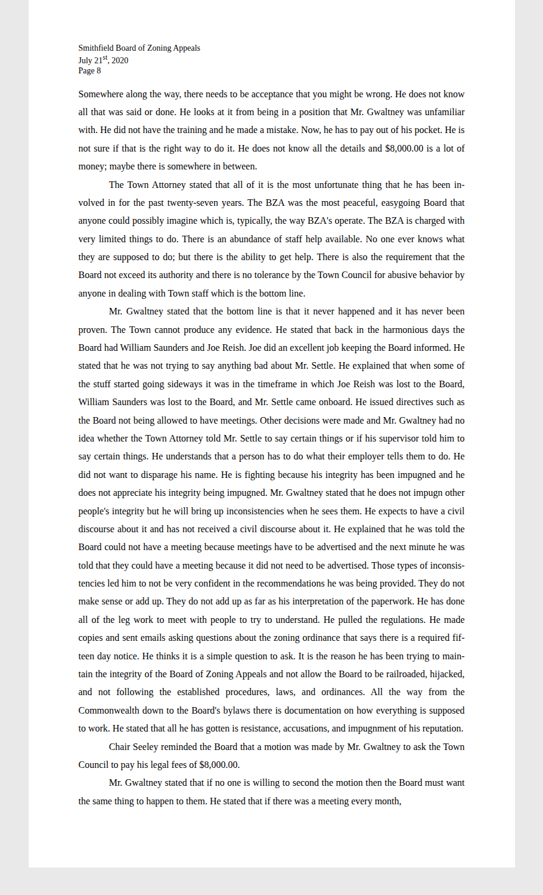Smithfield Board of Zoning Appeals July 21st, 2020 Page 8
Somewhere along the way, there needs to be acceptance that you might be wrong. He does not know all that was said or done. He looks at it from being in a position that Mr. Gwaltney was unfamiliar with. He did not have the training and he made a mistake. Now, he has to pay out of his pocket. He is not sure if that is the right way to do it. He does not know all the details and $8,000.00 is a lot of money; maybe there is somewhere in between.
The Town Attorney stated that all of it is the most unfortunate thing that he has been involved in for the past twenty-seven years. The BZA was the most peaceful, easygoing Board that anyone could possibly imagine which is, typically, the way BZA's operate. The BZA is charged with very limited things to do. There is an abundance of staff help available. No one ever knows what they are supposed to do; but there is the ability to get help. There is also the requirement that the Board not exceed its authority and there is no tolerance by the Town Council for abusive behavior by anyone in dealing with Town staff which is the bottom line.
Mr. Gwaltney stated that the bottom line is that it never happened and it has never been proven. The Town cannot produce any evidence. He stated that back in the harmonious days the Board had William Saunders and Joe Reish. Joe did an excellent job keeping the Board informed. He stated that he was not trying to say anything bad about Mr. Settle. He explained that when some of the stuff started going sideways it was in the timeframe in which Joe Reish was lost to the Board, William Saunders was lost to the Board, and Mr. Settle came onboard. He issued directives such as the Board not being allowed to have meetings. Other decisions were made and Mr. Gwaltney had no idea whether the Town Attorney told Mr. Settle to say certain things or if his supervisor told him to say certain things. He understands that a person has to do what their employer tells them to do. He did not want to disparage his name. He is fighting because his integrity has been impugned and he does not appreciate his integrity being impugned. Mr. Gwaltney stated that he does not impugn other people's integrity but he will bring up inconsistencies when he sees them. He expects to have a civil discourse about it and has not received a civil discourse about it. He explained that he was told the Board could not have a meeting because meetings have to be advertised and the next minute he was told that they could have a meeting because it did not need to be advertised. Those types of inconsistencies led him to not be very confident in the recommendations he was being provided. They do not make sense or add up. They do not add up as far as his interpretation of the paperwork. He has done all of the leg work to meet with people to try to understand. He pulled the regulations. He made copies and sent emails asking questions about the zoning ordinance that says there is a required fifteen day notice. He thinks it is a simple question to ask. It is the reason he has been trying to maintain the integrity of the Board of Zoning Appeals and not allow the Board to be railroaded, hijacked, and not following the established procedures, laws, and ordinances. All the way from the Commonwealth down to the Board's bylaws there is documentation on how everything is supposed to work. He stated that all he has gotten is resistance, accusations, and impugnment of his reputation.
Chair Seeley reminded the Board that a motion was made by Mr. Gwaltney to ask the Town Council to pay his legal fees of $8,000.00.
Mr. Gwaltney stated that if no one is willing to second the motion then the Board must want the same thing to happen to them. He stated that if there was a meeting every month,